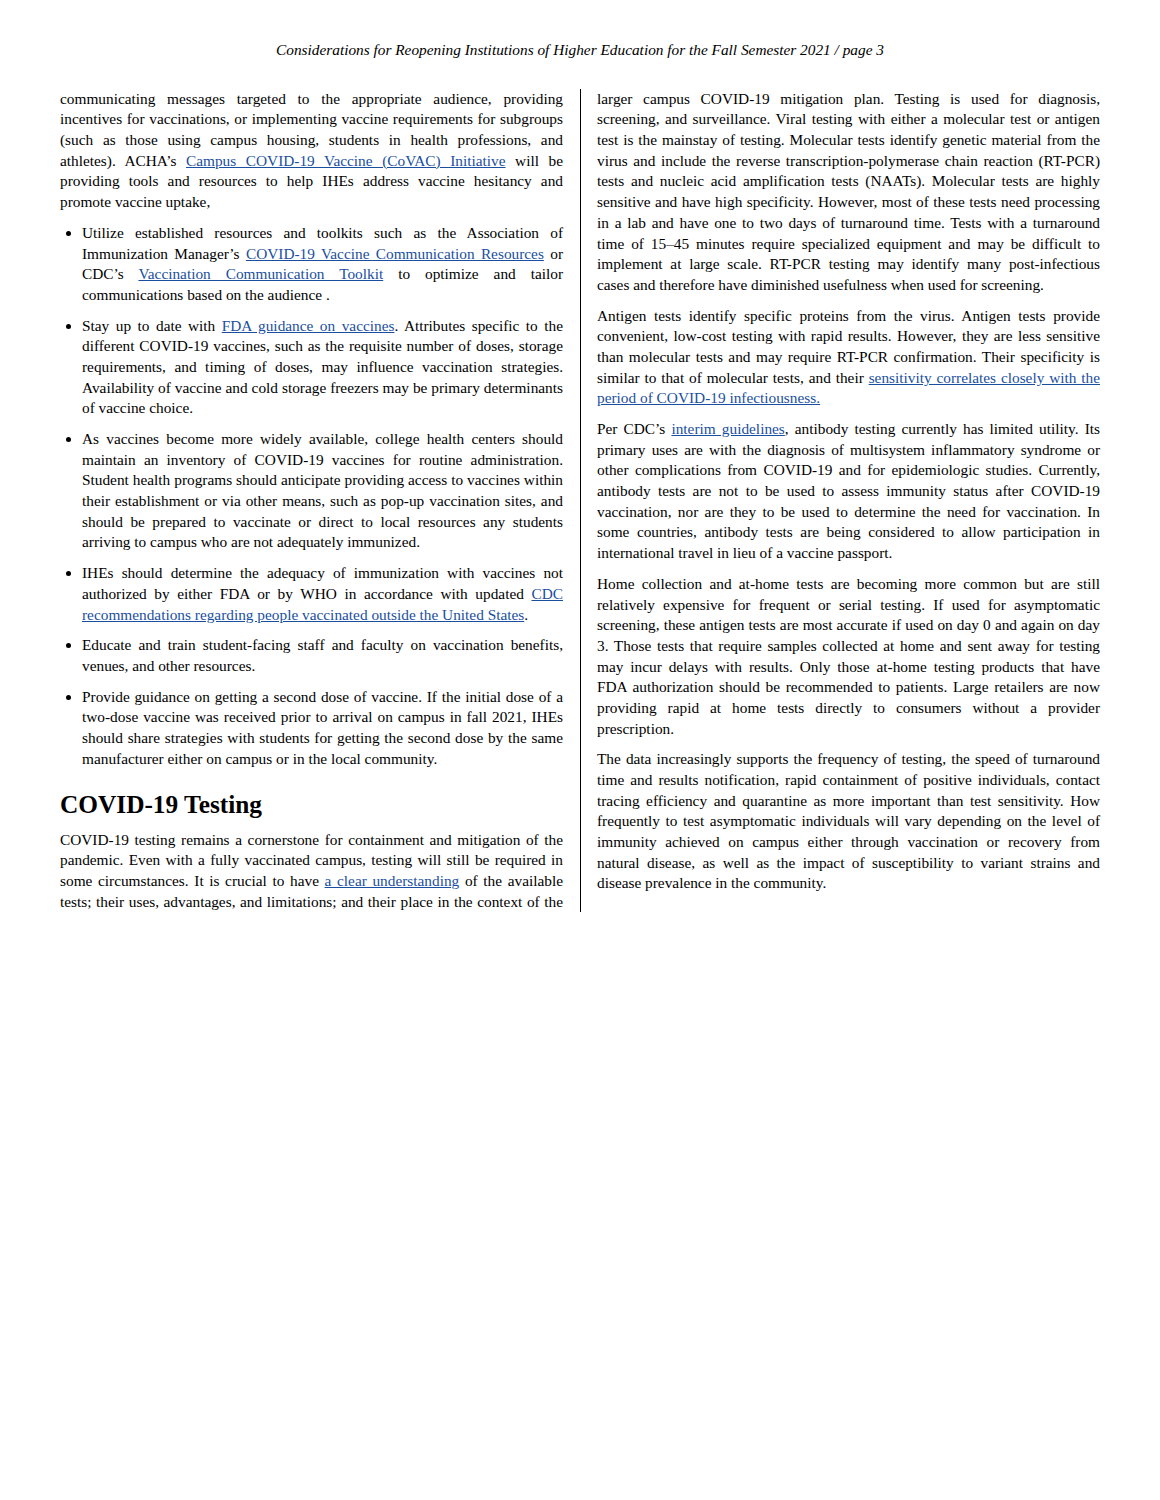Considerations for Reopening Institutions of Higher Education for the Fall Semester 2021 / page 3
communicating messages targeted to the appropriate audience, providing incentives for vaccinations, or implementing vaccine requirements for subgroups (such as those using campus housing, students in health professions, and athletes). ACHA’s Campus COVID-19 Vaccine (CoVAC) Initiative will be providing tools and resources to help IHEs address vaccine hesitancy and promote vaccine uptake,
Utilize established resources and toolkits such as the Association of Immunization Manager’s COVID-19 Vaccine Communication Resources or CDC’s Vaccination Communication Toolkit to optimize and tailor communications based on the audience .
Stay up to date with FDA guidance on vaccines. Attributes specific to the different COVID-19 vaccines, such as the requisite number of doses, storage requirements, and timing of doses, may influence vaccination strategies. Availability of vaccine and cold storage freezers may be primary determinants of vaccine choice.
As vaccines become more widely available, college health centers should maintain an inventory of COVID-19 vaccines for routine administration. Student health programs should anticipate providing access to vaccines within their establishment or via other means, such as pop-up vaccination sites, and should be prepared to vaccinate or direct to local resources any students arriving to campus who are not adequately immunized.
IHEs should determine the adequacy of immunization with vaccines not authorized by either FDA or by WHO in accordance with updated CDC recommendations regarding people vaccinated outside the United States.
Educate and train student-facing staff and faculty on vaccination benefits, venues, and other resources.
Provide guidance on getting a second dose of vaccine. If the initial dose of a two-dose vaccine was received prior to arrival on campus in fall 2021, IHEs should share strategies with students for getting the second dose by the same manufacturer either on campus or in the local community.
COVID-19 Testing
COVID-19 testing remains a cornerstone for containment and mitigation of the pandemic. Even with a fully vaccinated campus, testing will still be required in some circumstances. It is crucial to have a clear understanding of the available tests; their uses, advantages, and limitations; and their place in the context of the larger campus COVID-19 mitigation plan. Testing is used for diagnosis, screening, and surveillance. Viral testing with either a molecular test or antigen test is the mainstay of testing. Molecular tests identify genetic material from the virus and include the reverse transcription-polymerase chain reaction (RT-PCR) tests and nucleic acid amplification tests (NAATs). Molecular tests are highly sensitive and have high specificity. However, most of these tests need processing in a lab and have one to two days of turnaround time. Tests with a turnaround time of 15–45 minutes require specialized equipment and may be difficult to implement at large scale. RT-PCR testing may identify many post-infectious cases and therefore have diminished usefulness when used for screening.
Antigen tests identify specific proteins from the virus. Antigen tests provide convenient, low-cost testing with rapid results. However, they are less sensitive than molecular tests and may require RT-PCR confirmation. Their specificity is similar to that of molecular tests, and their sensitivity correlates closely with the period of COVID-19 infectiousness.
Per CDC’s interim guidelines, antibody testing currently has limited utility. Its primary uses are with the diagnosis of multisystem inflammatory syndrome or other complications from COVID-19 and for epidemiologic studies. Currently, antibody tests are not to be used to assess immunity status after COVID-19 vaccination, nor are they to be used to determine the need for vaccination. In some countries, antibody tests are being considered to allow participation in international travel in lieu of a vaccine passport.
Home collection and at-home tests are becoming more common but are still relatively expensive for frequent or serial testing. If used for asymptomatic screening, these antigen tests are most accurate if used on day 0 and again on day 3. Those tests that require samples collected at home and sent away for testing may incur delays with results. Only those at-home testing products that have FDA authorization should be recommended to patients. Large retailers are now providing rapid at home tests directly to consumers without a provider prescription.
The data increasingly supports the frequency of testing, the speed of turnaround time and results notification, rapid containment of positive individuals, contact tracing efficiency and quarantine as more important than test sensitivity. How frequently to test asymptomatic individuals will vary depending on the level of immunity achieved on campus either through vaccination or recovery from natural disease, as well as the impact of susceptibility to variant strains and disease prevalence in the community.